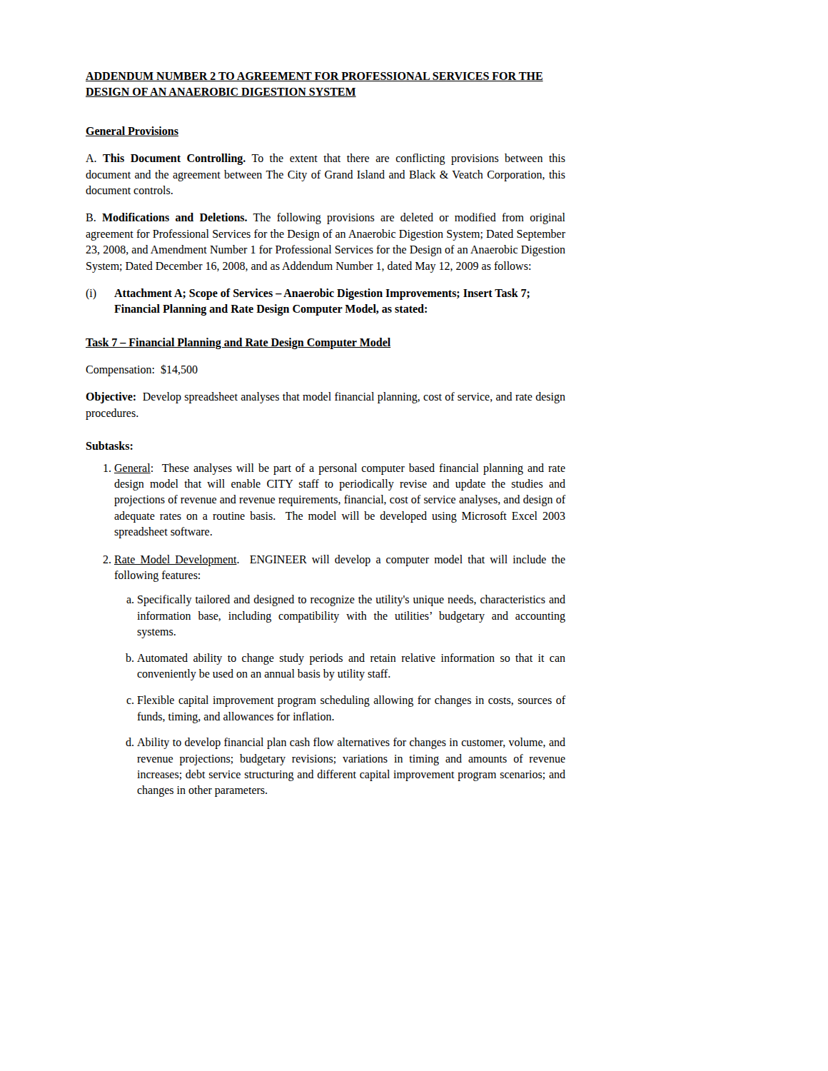ADDENDUM NUMBER 2 TO AGREEMENT FOR PROFESSIONAL SERVICES FOR THE DESIGN OF AN ANAEROBIC DIGESTION SYSTEM
General Provisions
A. This Document Controlling. To the extent that there are conflicting provisions between this document and the agreement between The City of Grand Island and Black & Veatch Corporation, this document controls.
B. Modifications and Deletions. The following provisions are deleted or modified from original agreement for Professional Services for the Design of an Anaerobic Digestion System; Dated September 23, 2008, and Amendment Number 1 for Professional Services for the Design of an Anaerobic Digestion System; Dated December 16, 2008, and as Addendum Number 1, dated May 12, 2009 as follows:
(i) Attachment A; Scope of Services – Anaerobic Digestion Improvements; Insert Task 7; Financial Planning and Rate Design Computer Model, as stated:
Task 7 – Financial Planning and Rate Design Computer Model
Compensation: $14,500
Objective: Develop spreadsheet analyses that model financial planning, cost of service, and rate design procedures.
Subtasks:
General: These analyses will be part of a personal computer based financial planning and rate design model that will enable CITY staff to periodically revise and update the studies and projections of revenue and revenue requirements, financial, cost of service analyses, and design of adequate rates on a routine basis. The model will be developed using Microsoft Excel 2003 spreadsheet software.
Rate Model Development. ENGINEER will develop a computer model that will include the following features:
Specifically tailored and designed to recognize the utility's unique needs, characteristics and information base, including compatibility with the utilities’ budgetary and accounting systems.
Automated ability to change study periods and retain relative information so that it can conveniently be used on an annual basis by utility staff.
Flexible capital improvement program scheduling allowing for changes in costs, sources of funds, timing, and allowances for inflation.
Ability to develop financial plan cash flow alternatives for changes in customer, volume, and revenue projections; budgetary revisions; variations in timing and amounts of revenue increases; debt service structuring and different capital improvement program scenarios; and changes in other parameters.